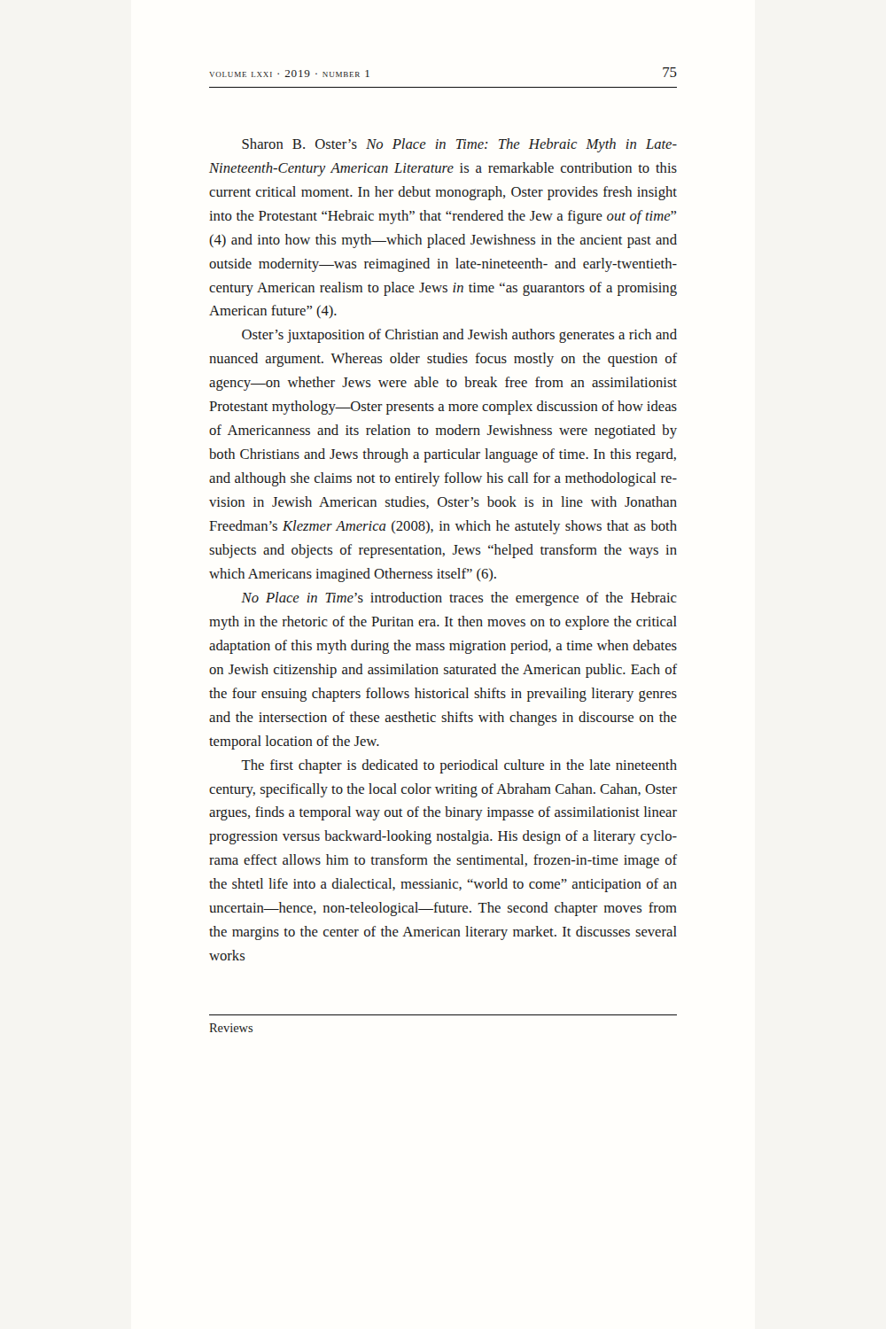Volume LXXI · 2019 · Number 1 75
Sharon B. Oster’s No Place in Time: The Hebraic Myth in Late-Nineteenth-Century American Literature is a remarkable contribution to this current critical moment. In her debut monograph, Oster provides fresh insight into the Protestant “Hebraic myth” that “rendered the Jew a figure out of time” (4) and into how this myth—which placed Jewishness in the ancient past and outside modernity—was reimagined in late-nineteenth- and early-twentieth-century American realism to place Jews in time “as guarantors of a promising American future” (4).
Oster’s juxtaposition of Christian and Jewish authors generates a rich and nuanced argument. Whereas older studies focus mostly on the question of agency—on whether Jews were able to break free from an assimilationist Protestant mythology—Oster presents a more complex discussion of how ideas of Americanness and its relation to modern Jewishness were negotiated by both Christians and Jews through a particular language of time. In this regard, and although she claims not to entirely follow his call for a methodological revision in Jewish American studies, Oster’s book is in line with Jonathan Freedman’s Klezmer America (2008), in which he astutely shows that as both subjects and objects of representation, Jews “helped transform the ways in which Americans imagined Otherness itself” (6).
No Place in Time’s introduction traces the emergence of the Hebraic myth in the rhetoric of the Puritan era. It then moves on to explore the critical adaptation of this myth during the mass migration period, a time when debates on Jewish citizenship and assimilation saturated the American public. Each of the four ensuing chapters follows historical shifts in prevailing literary genres and the intersection of these aesthetic shifts with changes in discourse on the temporal location of the Jew.
The first chapter is dedicated to periodical culture in the late nineteenth century, specifically to the local color writing of Abraham Cahan. Cahan, Oster argues, finds a temporal way out of the binary impasse of assimilationist linear progression versus backward-looking nostalgia. His design of a literary cyclorama effect allows him to transform the sentimental, frozen-in-time image of the shtetl life into a dialectical, messianic, “world to come” anticipation of an uncertain—hence, non-teleological—future. The second chapter moves from the margins to the center of the American literary market. It discusses several works
Reviews